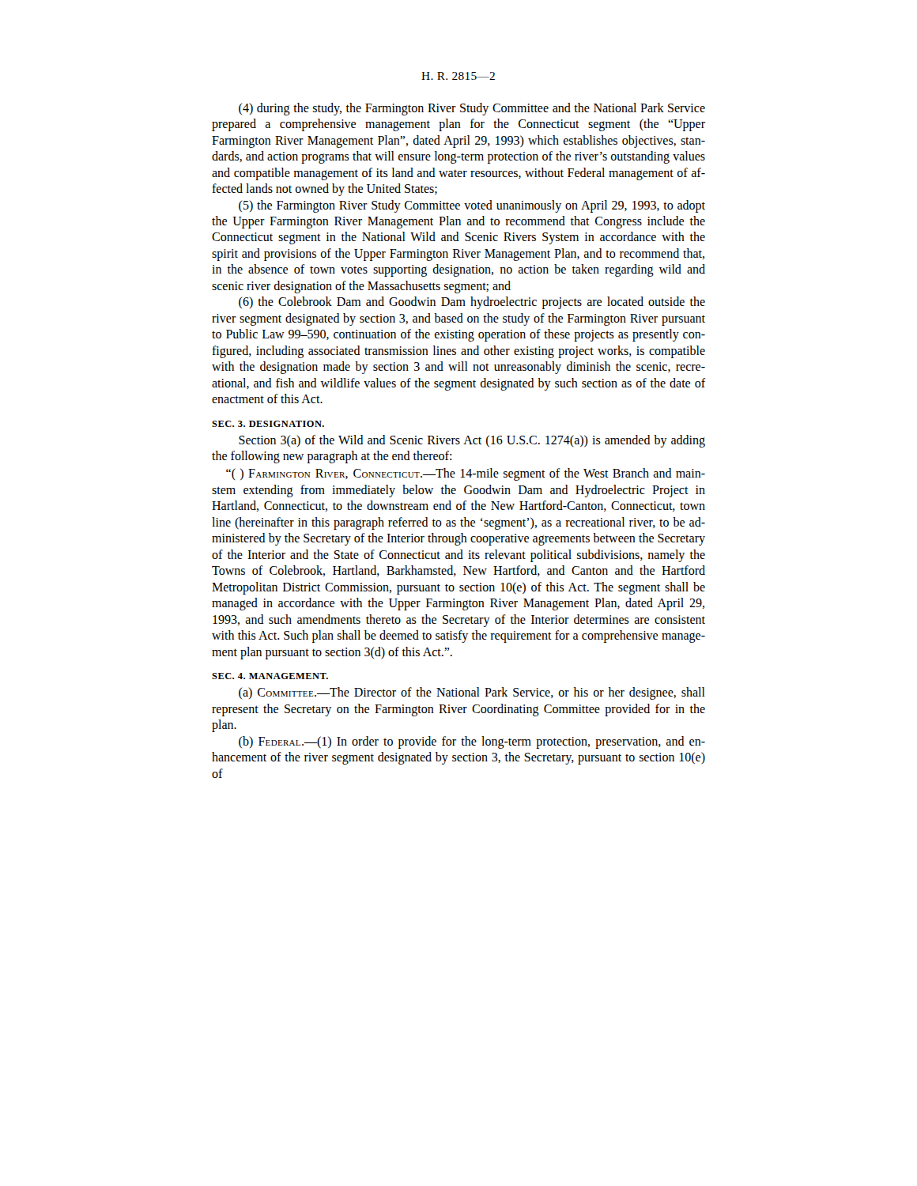H. R. 2815—2
(4) during the study, the Farmington River Study Committee and the National Park Service prepared a comprehensive management plan for the Connecticut segment (the “Upper Farmington River Management Plan”, dated April 29, 1993) which establishes objectives, standards, and action programs that will ensure long-term protection of the river’s outstanding values and compatible management of its land and water resources, without Federal management of affected lands not owned by the United States;
(5) the Farmington River Study Committee voted unanimously on April 29, 1993, to adopt the Upper Farmington River Management Plan and to recommend that Congress include the Connecticut segment in the National Wild and Scenic Rivers System in accordance with the spirit and provisions of the Upper Farmington River Management Plan, and to recommend that, in the absence of town votes supporting designation, no action be taken regarding wild and scenic river designation of the Massachusetts segment; and
(6) the Colebrook Dam and Goodwin Dam hydroelectric projects are located outside the river segment designated by section 3, and based on the study of the Farmington River pursuant to Public Law 99–590, continuation of the existing operation of these projects as presently configured, including associated transmission lines and other existing project works, is compatible with the designation made by section 3 and will not unreasonably diminish the scenic, recreational, and fish and wildlife values of the segment designated by such section as of the date of enactment of this Act.
SEC. 3. DESIGNATION.
Section 3(a) of the Wild and Scenic Rivers Act (16 U.S.C. 1274(a)) is amended by adding the following new paragraph at the end thereof:
“( ) Farmington River, Connecticut.—The 14-mile segment of the West Branch and mainstem extending from immediately below the Goodwin Dam and Hydroelectric Project in Hartland, Connecticut, to the downstream end of the New Hartford-Canton, Connecticut, town line (hereinafter in this paragraph referred to as the ‘segment’), as a recreational river, to be administered by the Secretary of the Interior through cooperative agreements between the Secretary of the Interior and the State of Connecticut and its relevant political subdivisions, namely the Towns of Colebrook, Hartland, Barkhamsted, New Hartford, and Canton and the Hartford Metropolitan District Commission, pursuant to section 10(e) of this Act. The segment shall be managed in accordance with the Upper Farmington River Management Plan, dated April 29, 1993, and such amendments thereto as the Secretary of the Interior determines are consistent with this Act. Such plan shall be deemed to satisfy the requirement for a comprehensive management plan pursuant to section 3(d) of this Act.”.
SEC. 4. MANAGEMENT.
(a) Committee.—The Director of the National Park Service, or his or her designee, shall represent the Secretary on the Farmington River Coordinating Committee provided for in the plan.
(b) Federal.—(1) In order to provide for the long-term protection, preservation, and enhancement of the river segment designated by section 3, the Secretary, pursuant to section 10(e) of